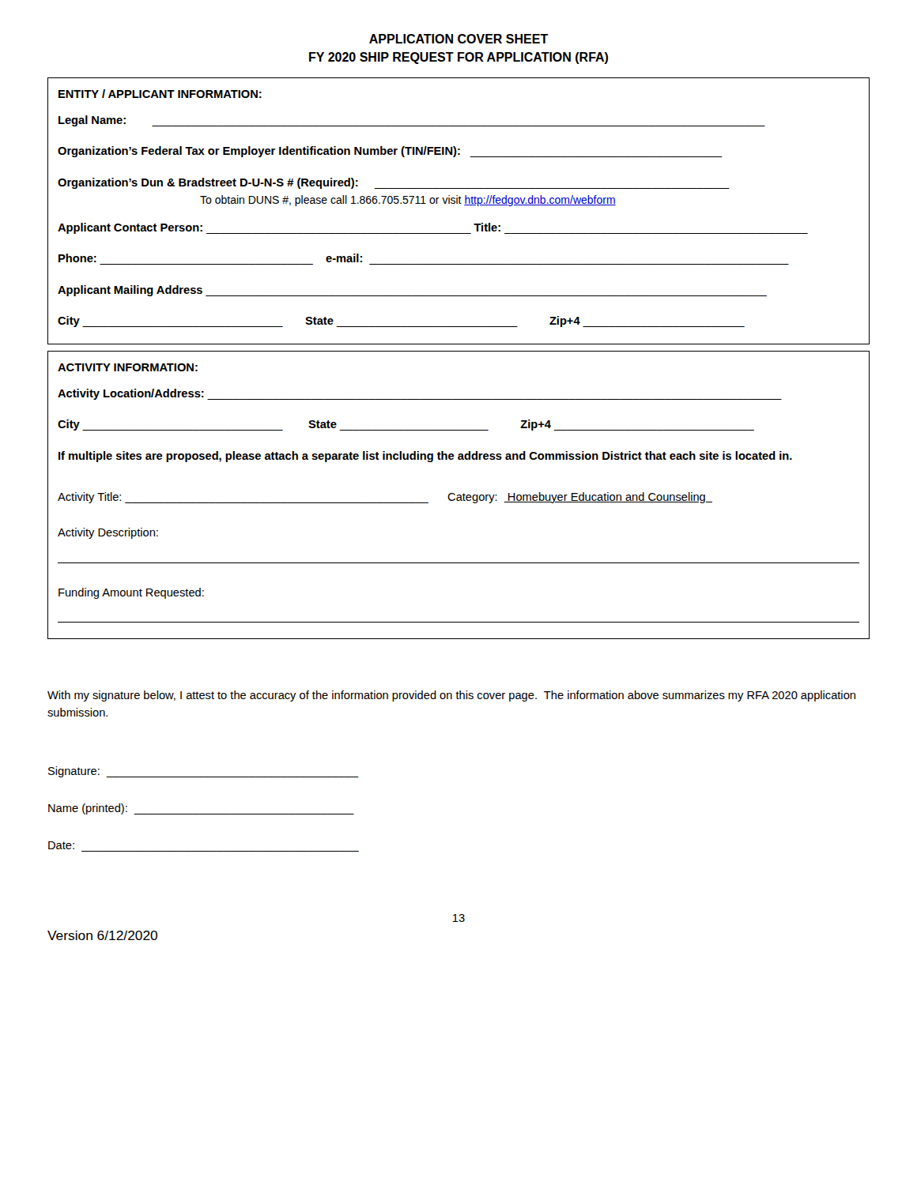APPLICATION COVER SHEET
FY 2020 SHIP REQUEST FOR APPLICATION (RFA)
ENTITY / APPLICANT INFORMATION:
Legal Name: _______________________________________________________________________________________________
Organization’s Federal Tax or Employer Identification Number (TIN/FEIN): _______________________________________
Organization’s Dun & Bradstreet D-U-N-S # (Required): _______________________________________________________
To obtain DUNS #, please call 1.866.705.5711 or visit http://fedgov.dnb.com/webform
Applicant Contact Person: _________________________________________ Title: _______________________________________________
Phone: _________________________________ e-mail: _________________________________________________________________
Applicant Mailing Address _______________________________________________________________________________________
City _______________________________ State ____________________________ Zip+4 _________________________
ACTIVITY INFORMATION:
Activity Location/Address: _________________________________________________________________________________________
City _______________________________ State _______________________ Zip+4 _______________________________
If multiple sites are proposed, please attach a separate list including the address and Commission District that each site is located in.
Activity Title: _______________________________________________ Category: Homebuyer Education and Counseling
Activity Description:
Funding Amount Requested:
With my signature below, I attest to the accuracy of the information provided on this cover page. The information above summarizes my RFA 2020 application submission.
Signature: _______________________________________
Name (printed): __________________________________
Date: ___________________________________________
13
Version 6/12/2020